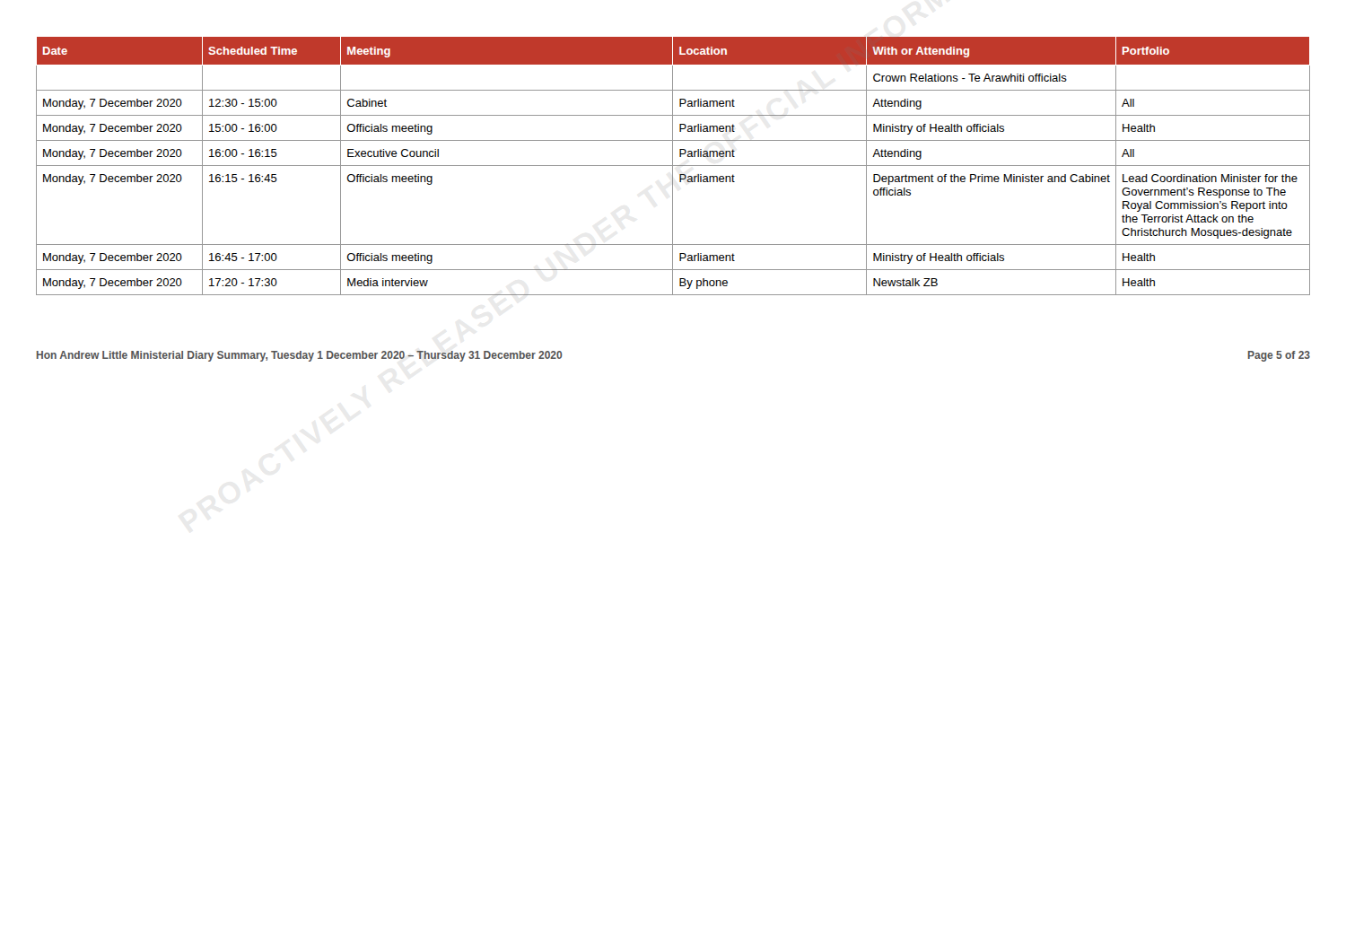PROACTIVELY RELEASED UNDER THE OFFICIAL INFORMATION ACT 1982
| Date | Scheduled Time | Meeting | Location | With or Attending | Portfolio |
| --- | --- | --- | --- | --- | --- |
| | | | | Crown Relations - Te Arawhiti officials | |
| Monday, 7 December 2020 | 12:30 - 15:00 | Cabinet | Parliament | Attending | All |
| Monday, 7 December 2020 | 15:00 - 16:00 | Officials meeting | Parliament | Ministry of Health officials | Health |
| Monday, 7 December 2020 | 16:00 - 16:15 | Executive Council | Parliament | Attending | All |
| Monday, 7 December 2020 | 16:15 - 16:45 | Officials meeting | Parliament | Department of the Prime Minister and Cabinet officials | Lead Coordination Minister for the Government’s Response to The Royal Commission’s Report into the Terrorist Attack on the Christchurch Mosques-designate |
| Monday, 7 December 2020 | 16:45 - 17:00 | Officials meeting | Parliament | Ministry of Health officials | Health |
| Monday, 7 December 2020 | 17:20 - 17:30 | Media interview | By phone | Newstalk ZB | Health |
Hon Andrew Little Ministerial Diary Summary, Tuesday 1 December 2020 – Thursday 31 December 2020 Page 5 of 23